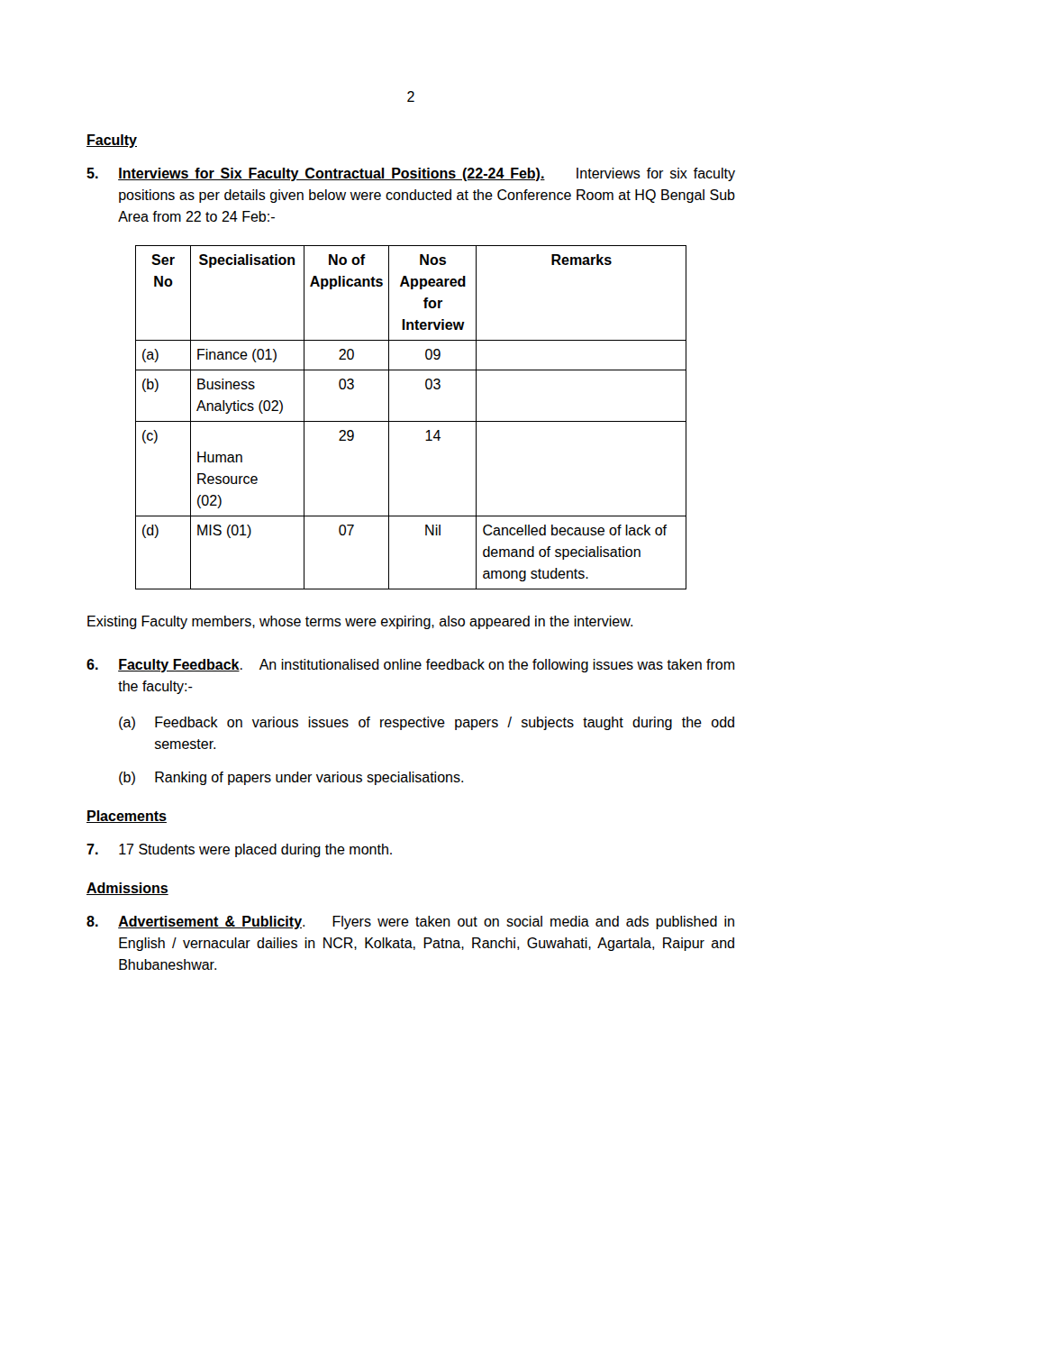2
Faculty
5.
Interviews for Six Faculty Contractual Positions (22-24 Feb). Interviews for six faculty positions as per details given below were conducted at the Conference Room at HQ Bengal Sub Area from 22 to 24 Feb:-
| Ser No | Specialisation | No of Applicants | Nos Appeared for Interview | Remarks |
| --- | --- | --- | --- | --- |
| (a) | Finance (01) | 20 | 09 | |
| (b) | Business Analytics (02) | 03 | 03 | |
| (c) | Human Resource (02) | 29 | 14 | |
| (d) | MIS (01) | 07 | Nil | Cancelled because of lack of demand of specialisation among students. |
Existing Faculty members, whose terms were expiring, also appeared in the interview.
6.
Faculty Feedback. An institutionalised online feedback on the following issues was taken from the faculty:-
(a)
Feedback on various issues of respective papers / subjects taught during the odd semester.
(b)
Ranking of papers under various specialisations.
Placements
7.
17 Students were placed during the month.
Admissions
8.
Advertisement & Publicity. Flyers were taken out on social media and ads published in English / vernacular dailies in NCR, Kolkata, Patna, Ranchi, Guwahati, Agartala, Raipur and Bhubaneshwar.